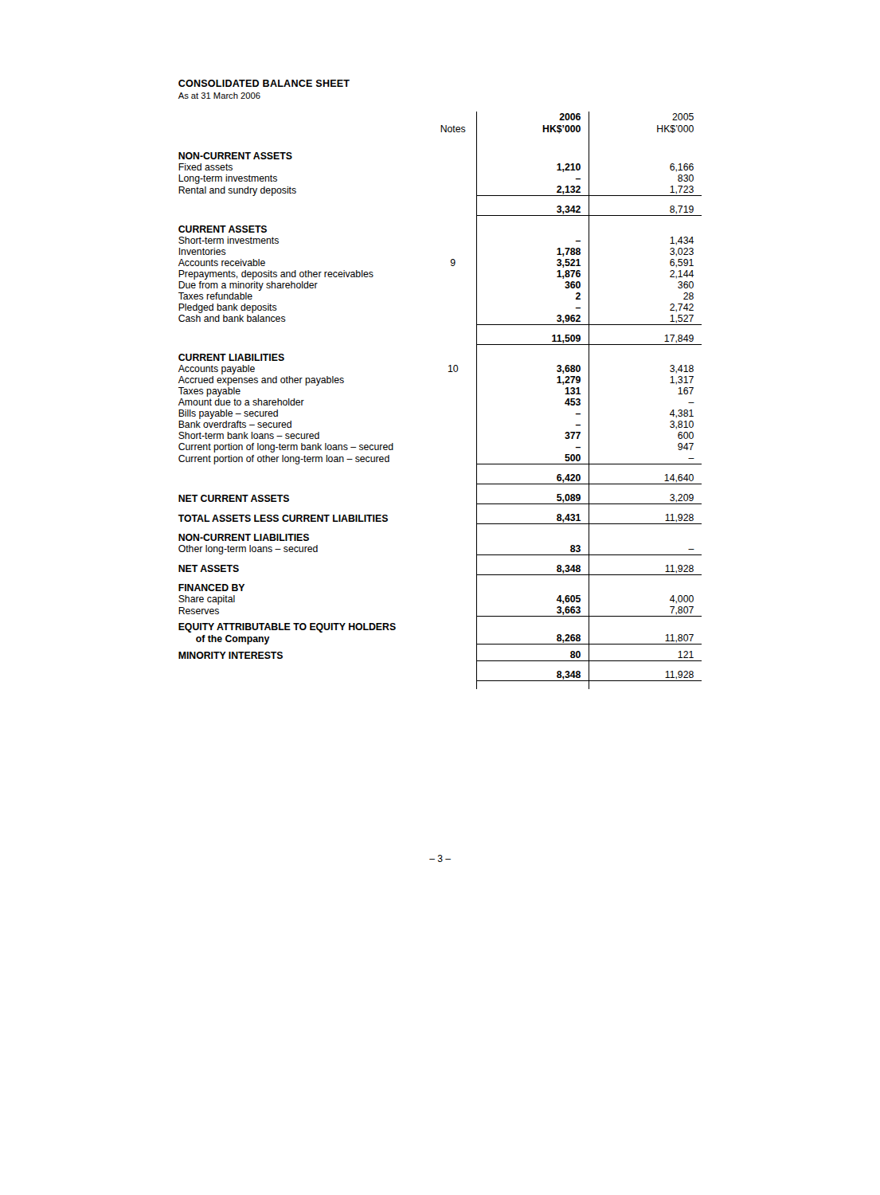Consolidated Balance Sheet
As at 31 March 2006
| | | 2006 | 2005 |
| | Notes | HK$’000 | HK$’000 |
| Non-current assets | | | |
| Fixed assets | | 1,210 | 6,166 |
| Long-term investments | | – | 830 |
| Rental and sundry deposits | | 2,132 | 1,723 |
| | | 3,342 | 8,719 |
| Current assets | | | |
| Short-term investments | | – | 1,434 |
| Inventories | | 1,788 | 3,023 |
| Accounts receivable | 9 | 3,521 | 6,591 |
| Prepayments, deposits and other receivables | | 1,876 | 2,144 |
| Due from a minority shareholder | | 360 | 360 |
| Taxes refundable | | 2 | 28 |
| Pledged bank deposits | | – | 2,742 |
| Cash and bank balances | | 3,962 | 1,527 |
| | | 11,509 | 17,849 |
| Current liabilities | | | |
| Accounts payable | 10 | 3,680 | 3,418 |
| Accrued expenses and other payables | | 1,279 | 1,317 |
| Taxes payable | | 131 | 167 |
| Amount due to a shareholder | | 453 | – |
| Bills payable – secured | | – | 4,381 |
| Bank overdrafts – secured | | – | 3,810 |
| Short-term bank loans – secured | | 377 | 600 |
| Current portion of long-term bank loans – secured | | – | 947 |
| Current portion of other long-term loan – secured | | 500 | – |
| | | 6,420 | 14,640 |
| Net current assets | | 5,089 | 3,209 |
| Total assets less current liabilities | | 8,431 | 11,928 |
| Non-current liabilities | | | |
| Other long-term loans – secured | | 83 | – |
| Net assets | | 8,348 | 11,928 |
| Financed by | | | |
| Share capital | | 4,605 | 4,000 |
| Reserves | | 3,663 | 7,807 |
| Equity attributable to equity holders | | | |
| of the Company | | 8,268 | 11,807 |
| Minority interests | | 80 | 121 |
| | | 8,348 | 11,928 |
– 3 –